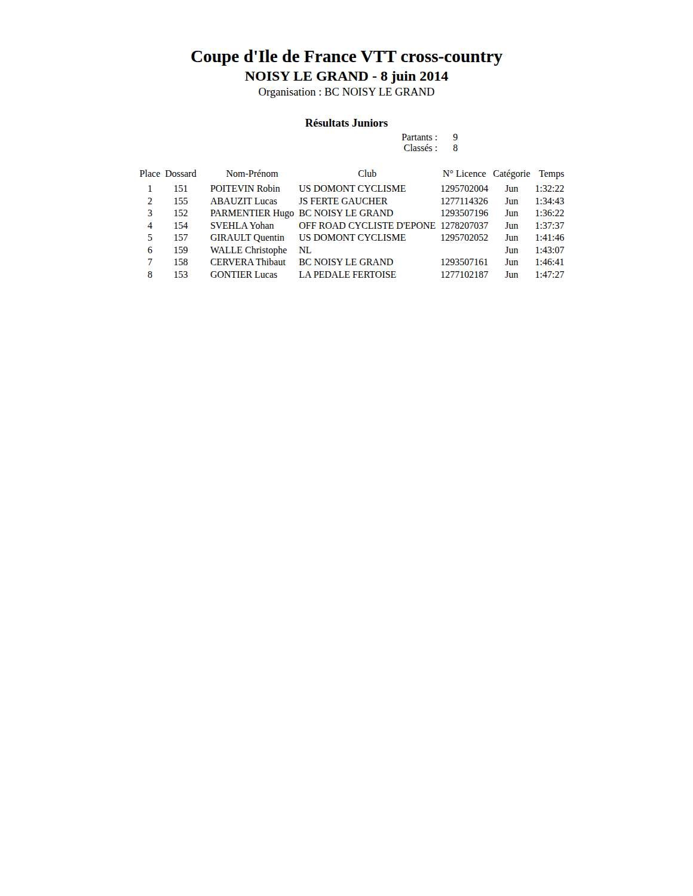Coupe d'Ile de France VTT cross-country
NOISY LE GRAND - 8 juin 2014
Organisation : BC NOISY LE GRAND
Résultats Juniors
| Partants : | 9 | |
| Classés : | 8 | |
| Place | Dossard | Nom-Prénom | Club | N° Licence | Catégorie | Temps |
| --- | --- | --- | --- | --- | --- | --- |
| 1 | 151 | POITEVIN Robin | US DOMONT CYCLISME | 1295702004 | Jun | 1:32:22 |
| 2 | 155 | ABAUZIT Lucas | JS FERTE GAUCHER | 1277114326 | Jun | 1:34:43 |
| 3 | 152 | PARMENTIER Hugo | BC NOISY LE GRAND | 1293507196 | Jun | 1:36:22 |
| 4 | 154 | SVEHLA Yohan | OFF ROAD CYCLISTE D'EPONE | 1278207037 | Jun | 1:37:37 |
| 5 | 157 | GIRAULT Quentin | US DOMONT CYCLISME | 1295702052 | Jun | 1:41:46 |
| 6 | 159 | WALLE Christophe | NL | | Jun | 1:43:07 |
| 7 | 158 | CERVERA Thibaut | BC NOISY LE GRAND | 1293507161 | Jun | 1:46:41 |
| 8 | 153 | GONTIER Lucas | LA PEDALE FERTOISE | 1277102187 | Jun | 1:47:27 |